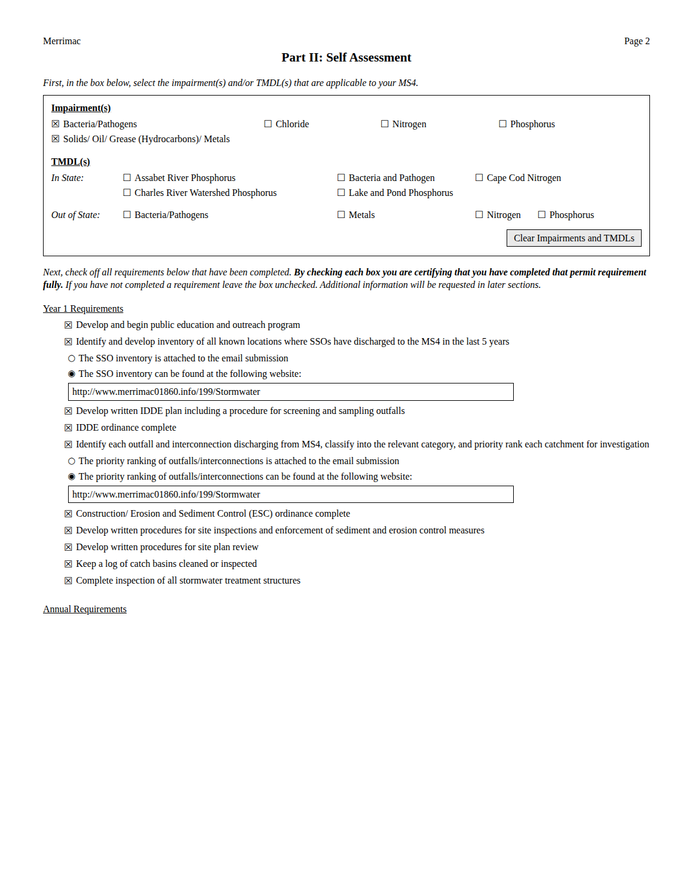Merrimac Page 2
Part II: Self Assessment
First, in the box below, select the impairment(s) and/or TMDL(s) that are applicable to your MS4.
Impairment(s)
| ☒ Bacteria/Pathogens | ☐ Chloride | ☐ Nitrogen | ☐ Phosphorus |
| ☒ Solids/ Oil/ Grease (Hydrocarbons)/ Metals |
TMDL(s)
| In State: | ☐ Assabet River Phosphorus | ☐ Bacteria and Pathogen | ☐ Cape Cod Nitrogen |
| | ☐ Charles River Watershed Phosphorus | ☐ Lake and Pond Phosphorus |
| Out of State: | ☐ Bacteria/Pathogens | ☐ Metals | ☐ Nitrogen ☐ Phosphorus |
Clear Impairments and TMDLs
Next, check off all requirements below that have been completed. By checking each box you are certifying that you have completed that permit requirement fully. If you have not completed a requirement leave the box unchecked. Additional information will be requested in later sections.
Year 1 Requirements
☒Develop and begin public education and outreach program
☒ Identify and develop inventory of all known locations where SSOs have discharged to the MS4 in the last 5 years
○The SSO inventory is attached to the email submission
◉The SSO inventory can be found at the following website:
http://www.merrimac01860.info/199/Stormwater
☒Develop written IDDE plan including a procedure for screening and sampling outfalls
☒IDDE ordinance complete
☒ Identify each outfall and interconnection discharging from MS4, classify into the relevant category, and priority rank each catchment for investigation
○The priority ranking of outfalls/interconnections is attached to the email submission
◉The priority ranking of outfalls/interconnections can be found at the following website:
http://www.merrimac01860.info/199/Stormwater
☒Construction/ Erosion and Sediment Control (ESC) ordinance complete
☒Develop written procedures for site inspections and enforcement of sediment and erosion control measures
☒Develop written procedures for site plan review
☒Keep a log of catch basins cleaned or inspected
☒Complete inspection of all stormwater treatment structures
Annual Requirements